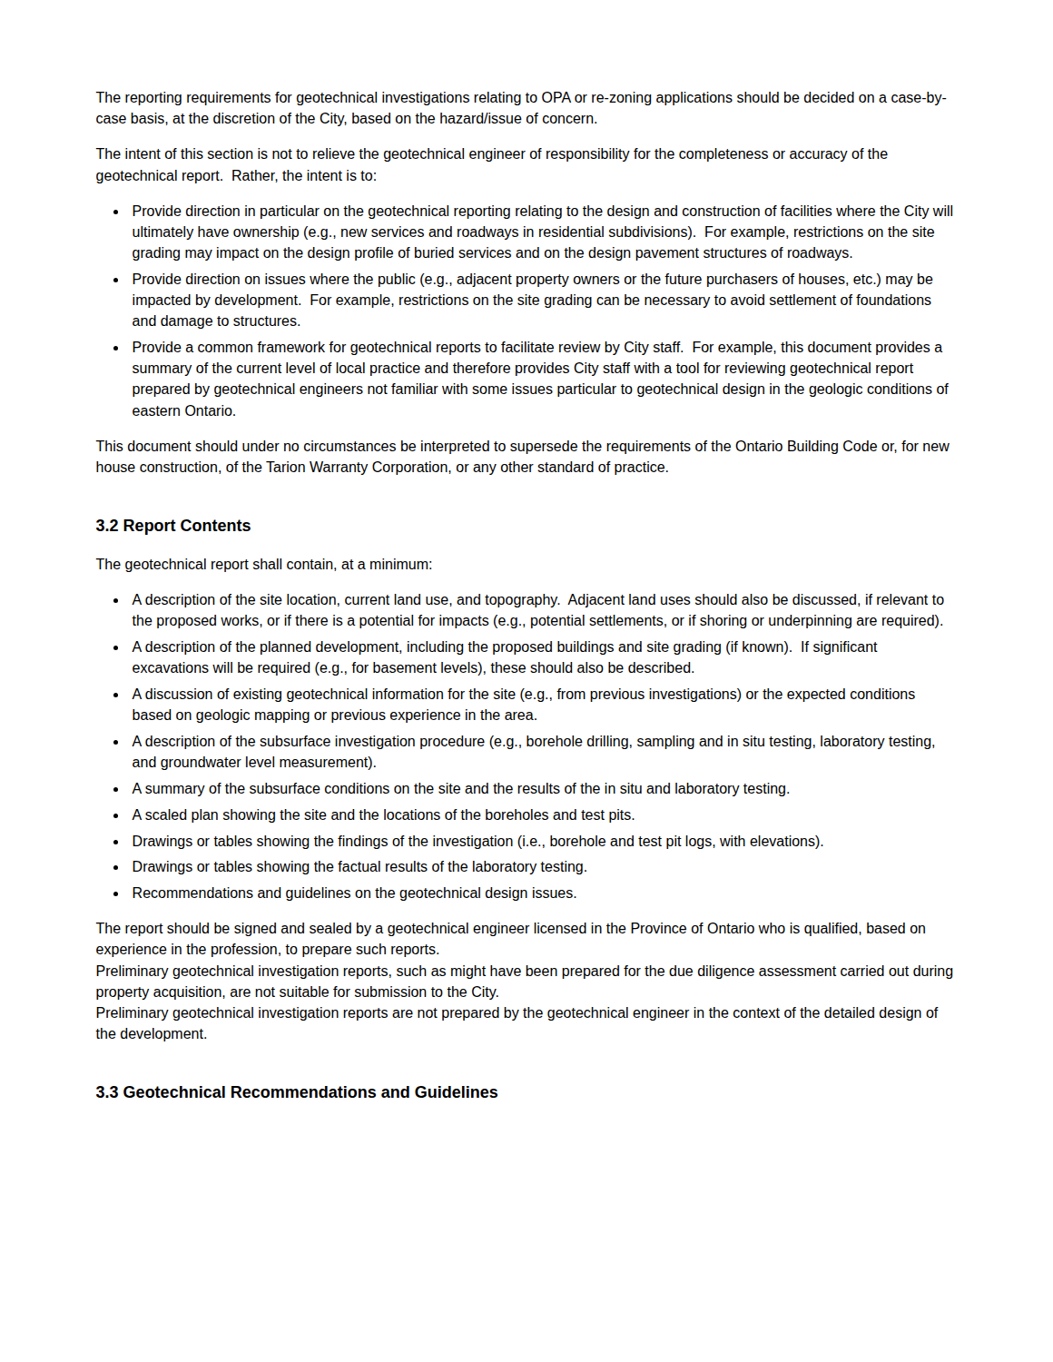The reporting requirements for geotechnical investigations relating to OPA or re-zoning applications should be decided on a case-by-case basis, at the discretion of the City, based on the hazard/issue of concern.
The intent of this section is not to relieve the geotechnical engineer of responsibility for the completeness or accuracy of the geotechnical report. Rather, the intent is to:
Provide direction in particular on the geotechnical reporting relating to the design and construction of facilities where the City will ultimately have ownership (e.g., new services and roadways in residential subdivisions). For example, restrictions on the site grading may impact on the design profile of buried services and on the design pavement structures of roadways.
Provide direction on issues where the public (e.g., adjacent property owners or the future purchasers of houses, etc.) may be impacted by development. For example, restrictions on the site grading can be necessary to avoid settlement of foundations and damage to structures.
Provide a common framework for geotechnical reports to facilitate review by City staff. For example, this document provides a summary of the current level of local practice and therefore provides City staff with a tool for reviewing geotechnical report prepared by geotechnical engineers not familiar with some issues particular to geotechnical design in the geologic conditions of eastern Ontario.
This document should under no circumstances be interpreted to supersede the requirements of the Ontario Building Code or, for new house construction, of the Tarion Warranty Corporation, or any other standard of practice.
3.2 Report Contents
The geotechnical report shall contain, at a minimum:
A description of the site location, current land use, and topography. Adjacent land uses should also be discussed, if relevant to the proposed works, or if there is a potential for impacts (e.g., potential settlements, or if shoring or underpinning are required).
A description of the planned development, including the proposed buildings and site grading (if known). If significant excavations will be required (e.g., for basement levels), these should also be described.
A discussion of existing geotechnical information for the site (e.g., from previous investigations) or the expected conditions based on geologic mapping or previous experience in the area.
A description of the subsurface investigation procedure (e.g., borehole drilling, sampling and in situ testing, laboratory testing, and groundwater level measurement).
A summary of the subsurface conditions on the site and the results of the in situ and laboratory testing.
A scaled plan showing the site and the locations of the boreholes and test pits.
Drawings or tables showing the findings of the investigation (i.e., borehole and test pit logs, with elevations).
Drawings or tables showing the factual results of the laboratory testing.
Recommendations and guidelines on the geotechnical design issues.
The report should be signed and sealed by a geotechnical engineer licensed in the Province of Ontario who is qualified, based on experience in the profession, to prepare such reports.
Preliminary geotechnical investigation reports, such as might have been prepared for the due diligence assessment carried out during property acquisition, are not suitable for submission to the City.
Preliminary geotechnical investigation reports are not prepared by the geotechnical engineer in the context of the detailed design of the development.
3.3 Geotechnical Recommendations and Guidelines